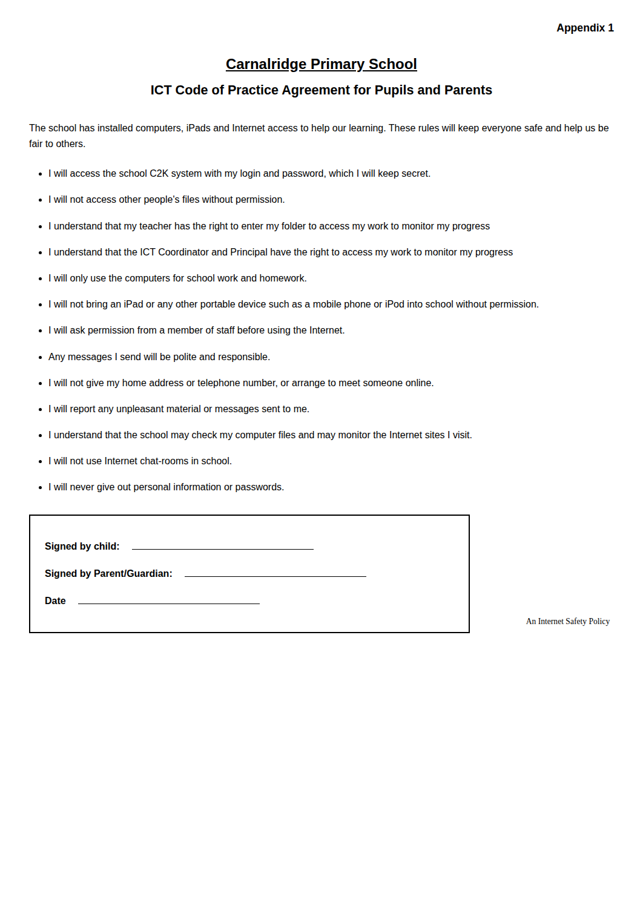Appendix 1
Carnalridge Primary School
ICT Code of Practice Agreement for Pupils and Parents
The school has installed computers, iPads and Internet access to help our learning. These rules will keep everyone safe and help us be fair to others.
I will access the school C2K system with my login and password, which I will keep secret.
I will not access other people's files without permission.
I understand that my teacher has the right to enter my folder to access my work to monitor my progress
I understand that the ICT Coordinator and Principal have the right to access my work to monitor my progress
I will only use the computers for school work and homework.
I will not bring an iPad or any other portable device such as a mobile phone or iPod into school without permission.
I will ask permission from a member of staff before using the Internet.
Any messages I send will be polite and responsible.
I will not give my home address or telephone number, or arrange to meet someone online.
I will report any unpleasant material or messages sent to me.
I understand that the school may check my computer files and may monitor the Internet sites I visit.
I will not use Internet chat-rooms in school.
I will never give out personal information or passwords.
Signed by child:
Signed by Parent/Guardian:
Date
An Internet Safety Policy